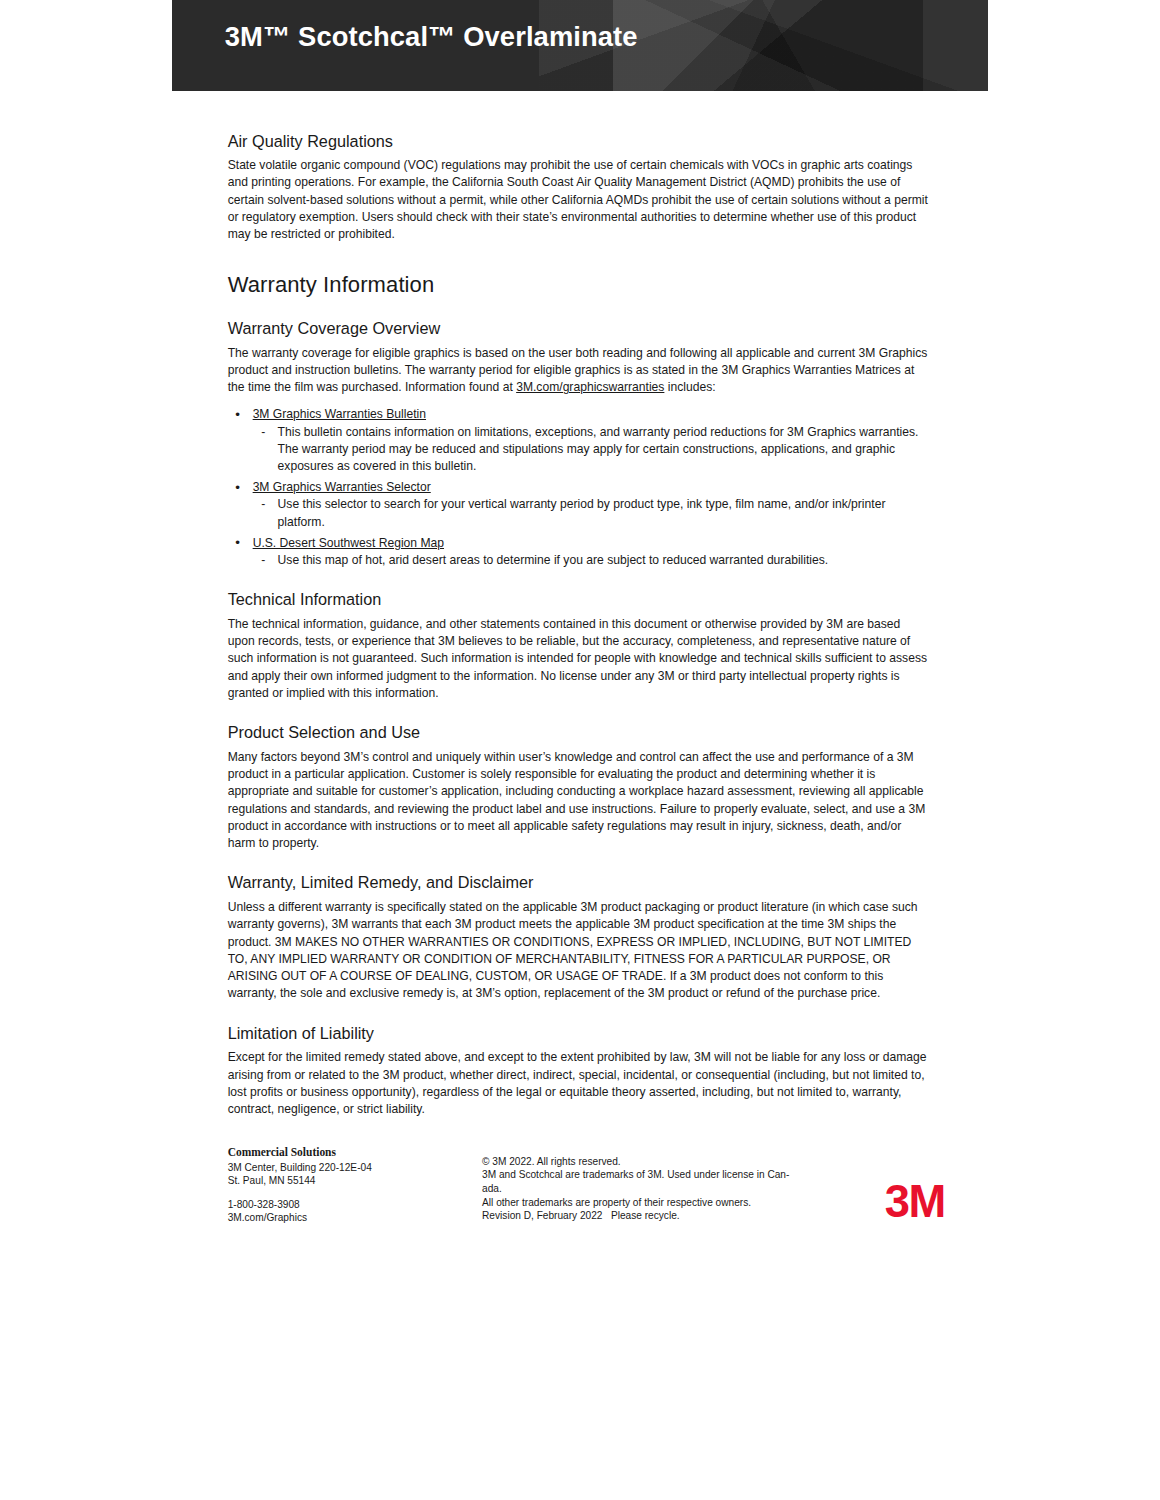3M™ Scotchcal™ Overlaminate
Air Quality Regulations
State volatile organic compound (VOC) regulations may prohibit the use of certain chemicals with VOCs in graphic arts coatings and printing operations. For example, the California South Coast Air Quality Management District (AQMD) prohibits the use of certain solvent-based solutions without a permit, while other California AQMDs prohibit the use of certain solutions without a permit or regulatory exemption. Users should check with their state’s environmental authorities to determine whether use of this product may be restricted or prohibited.
Warranty Information
Warranty Coverage Overview
The warranty coverage for eligible graphics is based on the user both reading and following all applicable and current 3M Graphics product and instruction bulletins. The warranty period for eligible graphics is as stated in the 3M Graphics Warranties Matrices at the time the film was purchased. Information found at 3M.com/graphicswarranties includes:
3M Graphics Warranties Bulletin
This bulletin contains information on limitations, exceptions, and warranty period reductions for 3M Graphics warranties. The warranty period may be reduced and stipulations may apply for certain constructions, applications, and graphic exposures as covered in this bulletin.
3M Graphics Warranties Selector
Use this selector to search for your vertical warranty period by product type, ink type, film name, and/or ink/printer platform.
U.S. Desert Southwest Region Map
Use this map of hot, arid desert areas to determine if you are subject to reduced warranted durabilities.
Technical Information
The technical information, guidance, and other statements contained in this document or otherwise provided by 3M are based upon records, tests, or experience that 3M believes to be reliable, but the accuracy, completeness, and representative nature of such information is not guaranteed. Such information is intended for people with knowledge and technical skills sufficient to assess and apply their own informed judgment to the information. No license under any 3M or third party intellectual property rights is granted or implied with this information.
Product Selection and Use
Many factors beyond 3M’s control and uniquely within user’s knowledge and control can affect the use and performance of a 3M product in a particular application. Customer is solely responsible for evaluating the product and determining whether it is appropriate and suitable for customer’s application, including conducting a workplace hazard assessment, reviewing all applicable regulations and standards, and reviewing the product label and use instructions. Failure to properly evaluate, select, and use a 3M product in accordance with instructions or to meet all applicable safety regulations may result in injury, sickness, death, and/or harm to property.
Warranty, Limited Remedy, and Disclaimer
Unless a different warranty is specifically stated on the applicable 3M product packaging or product literature (in which case such warranty governs), 3M warrants that each 3M product meets the applicable 3M product specification at the time 3M ships the product. 3M MAKES NO OTHER WARRANTIES OR CONDITIONS, EXPRESS OR IMPLIED, INCLUDING, BUT NOT LIMITED TO, ANY IMPLIED WARRANTY OR CONDITION OF MERCHANTABILITY, FITNESS FOR A PARTICULAR PURPOSE, OR ARISING OUT OF A COURSE OF DEALING, CUSTOM, OR USAGE OF TRADE. If a 3M product does not conform to this warranty, the sole and exclusive remedy is, at 3M’s option, replacement of the 3M product or refund of the purchase price.
Limitation of Liability
Except for the limited remedy stated above, and except to the extent prohibited by law, 3M will not be liable for any loss or damage arising from or related to the 3M product, whether direct, indirect, special, incidental, or consequential (including, but not limited to, lost profits or business opportunity), regardless of the legal or equitable theory asserted, including, but not limited to, warranty, contract, negligence, or strict liability.
Commercial Solutions
3M Center, Building 220-12E-04
St. Paul, MN 55144
1-800-328-3908
3M.com/Graphics
© 3M 2022. All rights reserved.
3M and Scotchcal are trademarks of 3M. Used under license in Can-
ada.
All other trademarks are property of their respective owners.
Revision D, February 2022 Please recycle.
3M